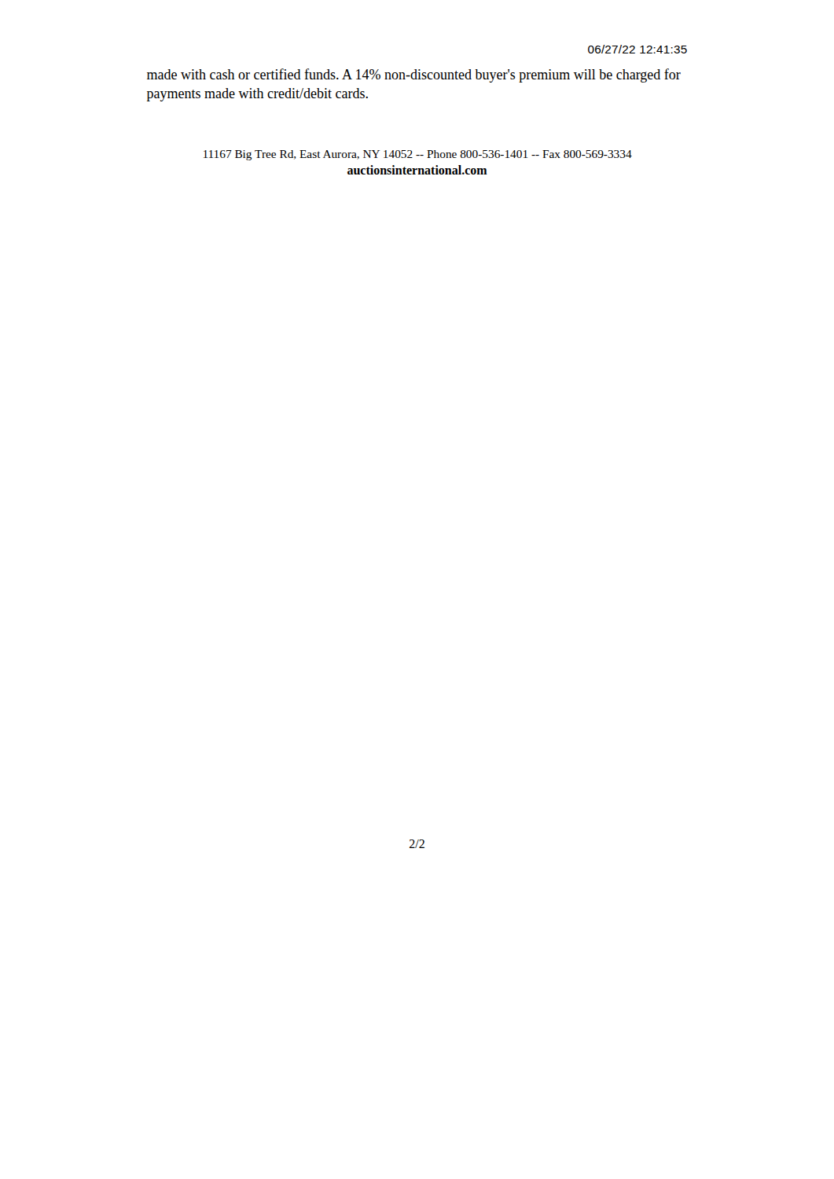06/27/22 12:41:35
made with cash or certified funds. A 14% non-discounted buyer's premium will be charged for payments made with credit/debit cards.
11167 Big Tree Rd, East Aurora, NY 14052 -- Phone 800-536-1401 -- Fax 800-569-3334
auctionsinternational.com
2/2